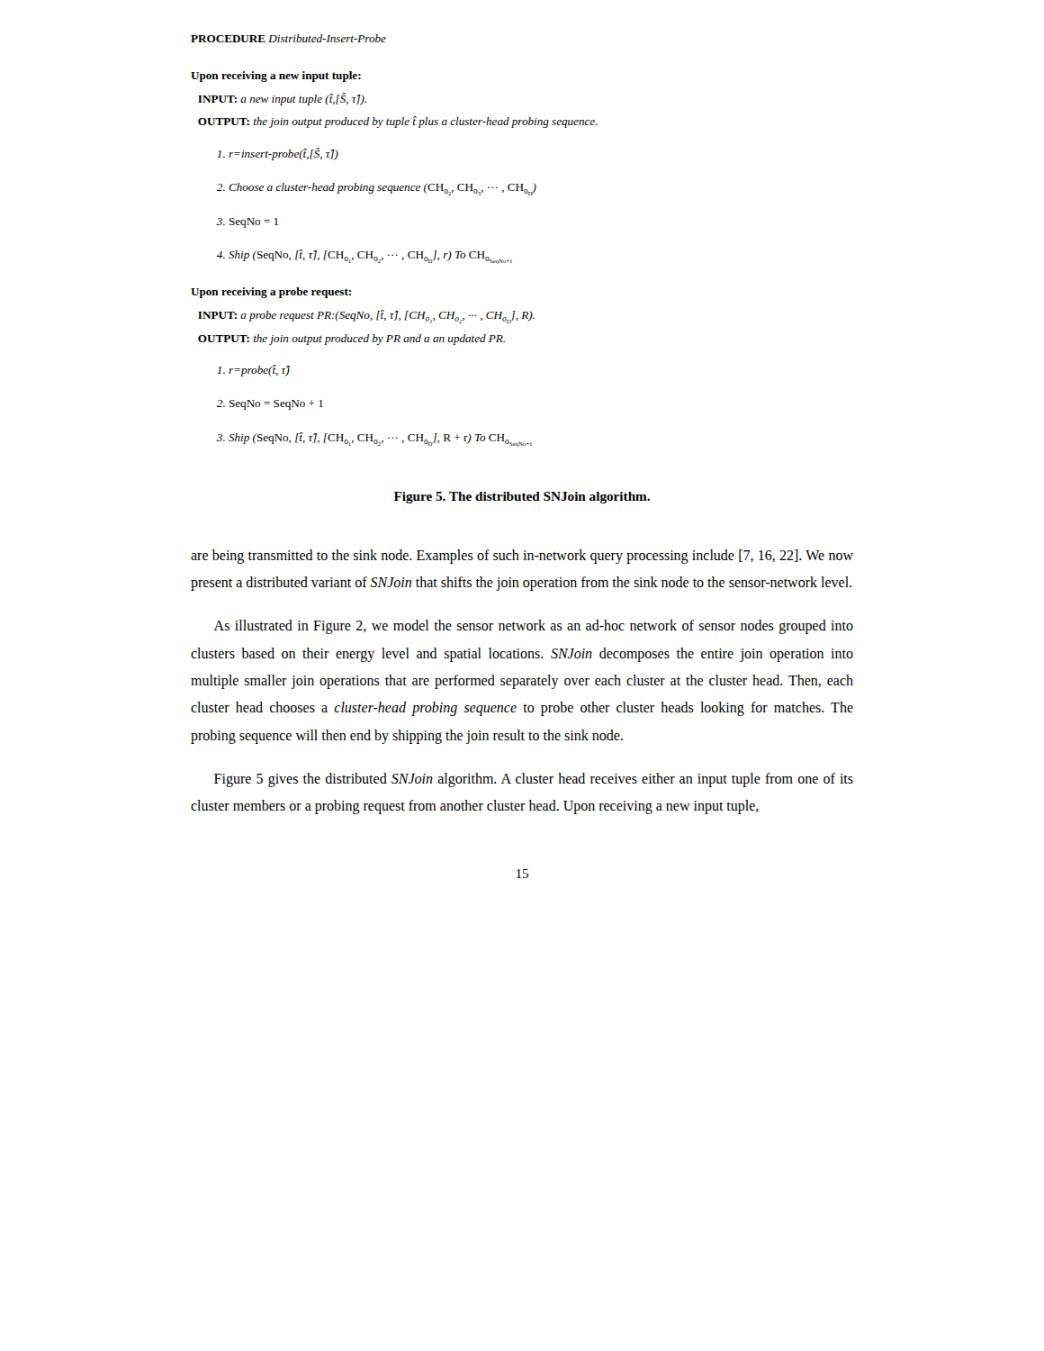PROCEDURE Distributed-Insert-Probe
Upon receiving a new input tuple:
INPUT: a new input tuple (t̂,[Ŝ, τ̂]).
OUTPUT: the join output produced by tuple t̂ plus a cluster-head probing sequence.
r=insert-probe(t̂,[Ŝ, τ̂])
Choose a cluster-head probing sequence (CHo2, CHo3, ··· , CHoD)
SeqNo = 1
Ship (SeqNo, [t̂, τ̂], [CHo1, CHo2, ··· , CHoD], r) To CHoSeqNo+1
Upon receiving a probe request:
INPUT: a probe request PR:(SeqNo, [t̂, τ̂], [CHo1, CHo2, ··· , CHoD], R).
OUTPUT: the join output produced by PR and a an updated PR.
r=probe(t̂, τ̂)
SeqNo = SeqNo + 1
Ship (SeqNo, [t̂, τ̂], [CHo1, CHo2, ··· , CHoD], R + r) To CHoSeqNo+1
Figure 5. The distributed SNJoin algorithm.
are being transmitted to the sink node. Examples of such in-network query processing include [7, 16, 22]. We now present a distributed variant of SNJoin that shifts the join operation from the sink node to the sensor-network level.
As illustrated in Figure 2, we model the sensor network as an ad-hoc network of sensor nodes grouped into clusters based on their energy level and spatial locations. SNJoin decomposes the entire join operation into multiple smaller join operations that are performed separately over each cluster at the cluster head. Then, each cluster head chooses a cluster-head probing sequence to probe other cluster heads looking for matches. The probing sequence will then end by shipping the join result to the sink node.
Figure 5 gives the distributed SNJoin algorithm. A cluster head receives either an input tuple from one of its cluster members or a probing request from another cluster head. Upon receiving a new input tuple,
15